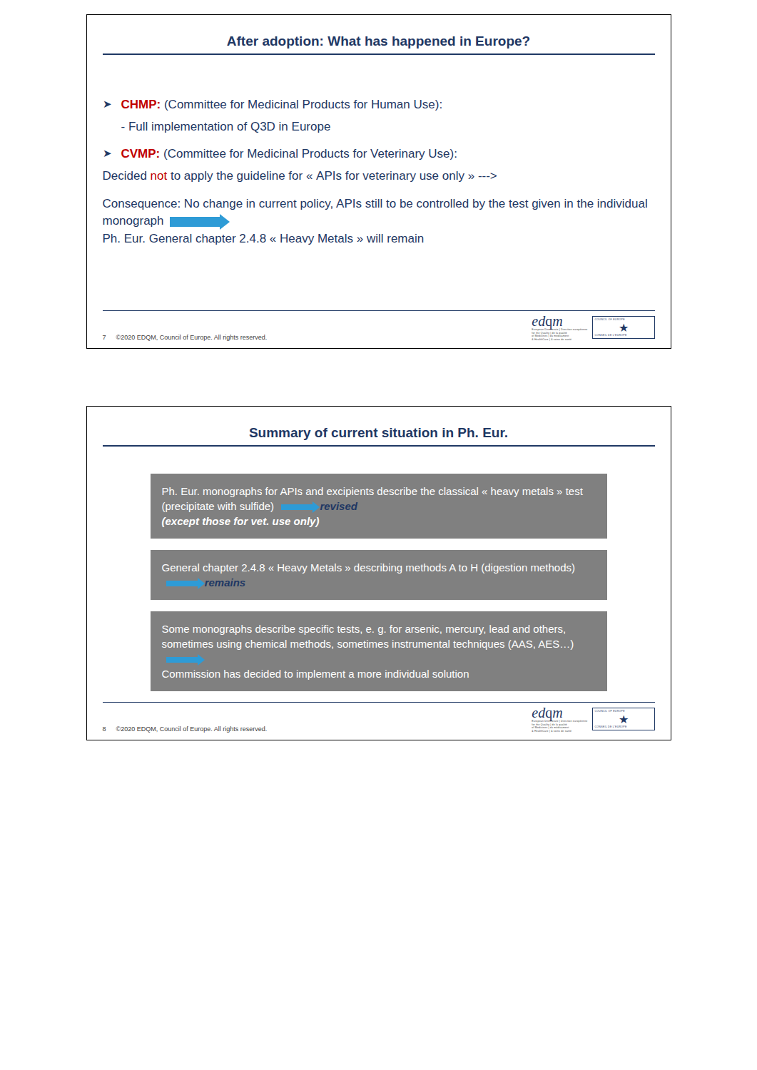After adoption: What has happened in Europe?
CHMP: (Committee for Medicinal Products for Human Use):
- Full implementation of Q3D in Europe
CVMP: (Committee for Medicinal Products for Veterinary Use):
Decided not to apply the guideline for « APIs for veterinary use only » --->
Consequence: No change in current policy, APIs still to be controlled by the test given in the individual monograph
Ph. Eur. General chapter 2.4.8 « Heavy Metals » will remain
7©2020 EDQM, Council of Europe. All rights reserved.
edqm European Directorate | Direction européenne
for the Quality | de la qualité
of Medicines | du médicament
& HealthCare | & soins de santé
COUNCIL OF EUROPE ★ CONSEIL DE L'EUROPE
Summary of current situation in Ph. Eur.
Ph. Eur. monographs for APIs and excipients describe the classical « heavy metals » test (precipitate with sulfide) revised
(except those for vet. use only)
General chapter 2.4.8 « Heavy Metals » describing methods A to H (digestion methods) remains
Some monographs describe specific tests, e. g. for arsenic, mercury, lead and others, sometimes using chemical methods, sometimes instrumental techniques (AAS, AES…)
Commission has decided to implement a more individual solution
8©2020 EDQM, Council of Europe. All rights reserved.
edqm European Directorate | Direction européenne
for the Quality | de la qualité
of Medicines | du médicament
& HealthCare | & soins de santé
COUNCIL OF EUROPE ★ CONSEIL DE L'EUROPE